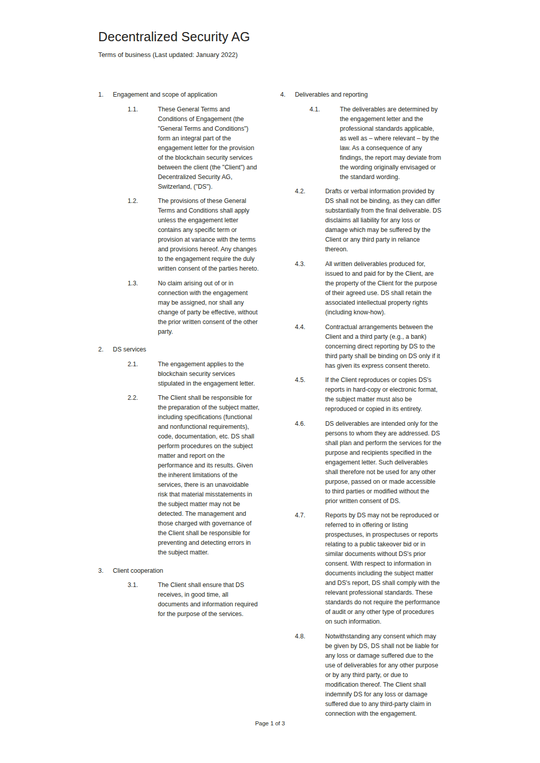Decentralized Security AG
Terms of business (Last updated: January 2022)
Engagement and scope of application
These General Terms and Conditions of Engagement (the "General Terms and Conditions") form an integral part of the engagement letter for the provision of the blockchain security services between the client (the "Client") and Decentralized Security AG, Switzerland, ("DS").
The provisions of these General Terms and Conditions shall apply unless the engagement letter contains any specific term or provision at variance with the terms and provisions hereof. Any changes to the engagement require the duly written consent of the parties hereto.
No claim arising out of or in connection with the engagement may be assigned, nor shall any change of party be effective, without the prior written consent of the other party.
DS services
The engagement applies to the blockchain security services stipulated in the engagement letter.
The Client shall be responsible for the preparation of the subject matter, including specifications (functional and nonfunctional requirements), code, documentation, etc. DS shall perform procedures on the subject matter and report on the performance and its results. Given the inherent limitations of the services, there is an unavoidable risk that material misstatements in the subject matter may not be detected. The management and those charged with governance of the Client shall be responsible for preventing and detecting errors in the subject matter.
Client cooperation
The Client shall ensure that DS receives, in good time, all documents and information required for the purpose of the services.
Deliverables and reporting
The deliverables are determined by the engagement letter and the professional standards applicable, as well as – where relevant – by the law. As a consequence of any findings, the report may deviate from the wording originally envisaged or the standard wording.
Drafts or verbal information provided by DS shall not be binding, as they can differ substantially from the final deliverable. DS disclaims all liability for any loss or damage which may be suffered by the Client or any third party in reliance thereon.
All written deliverables produced for, issued to and paid for by the Client, are the property of the Client for the purpose of their agreed use. DS shall retain the associated intellectual property rights (including know-how).
Contractual arrangements between the Client and a third party (e.g., a bank) concerning direct reporting by DS to the third party shall be binding on DS only if it has given its express consent thereto.
If the Client reproduces or copies DS's reports in hard-copy or electronic format, the subject matter must also be reproduced or copied in its entirety.
DS deliverables are intended only for the persons to whom they are addressed. DS shall plan and perform the services for the purpose and recipients specified in the engagement letter. Such deliverables shall therefore not be used for any other purpose, passed on or made accessible to third parties or modified without the prior written consent of DS.
Reports by DS may not be reproduced or referred to in offering or listing prospectuses, in prospectuses or reports relating to a public takeover bid or in similar documents without DS's prior consent. With respect to information in documents including the subject matter and DS's report, DS shall comply with the relevant professional standards. These standards do not require the performance of audit or any other type of procedures on such information.
Notwithstanding any consent which may be given by DS, DS shall not be liable for any loss or damage suffered due to the use of deliverables for any other purpose or by any third party, or due to modification thereof. The Client shall indemnify DS for any loss or damage suffered due to any third-party claim in connection with the engagement.
Page 1 of 3